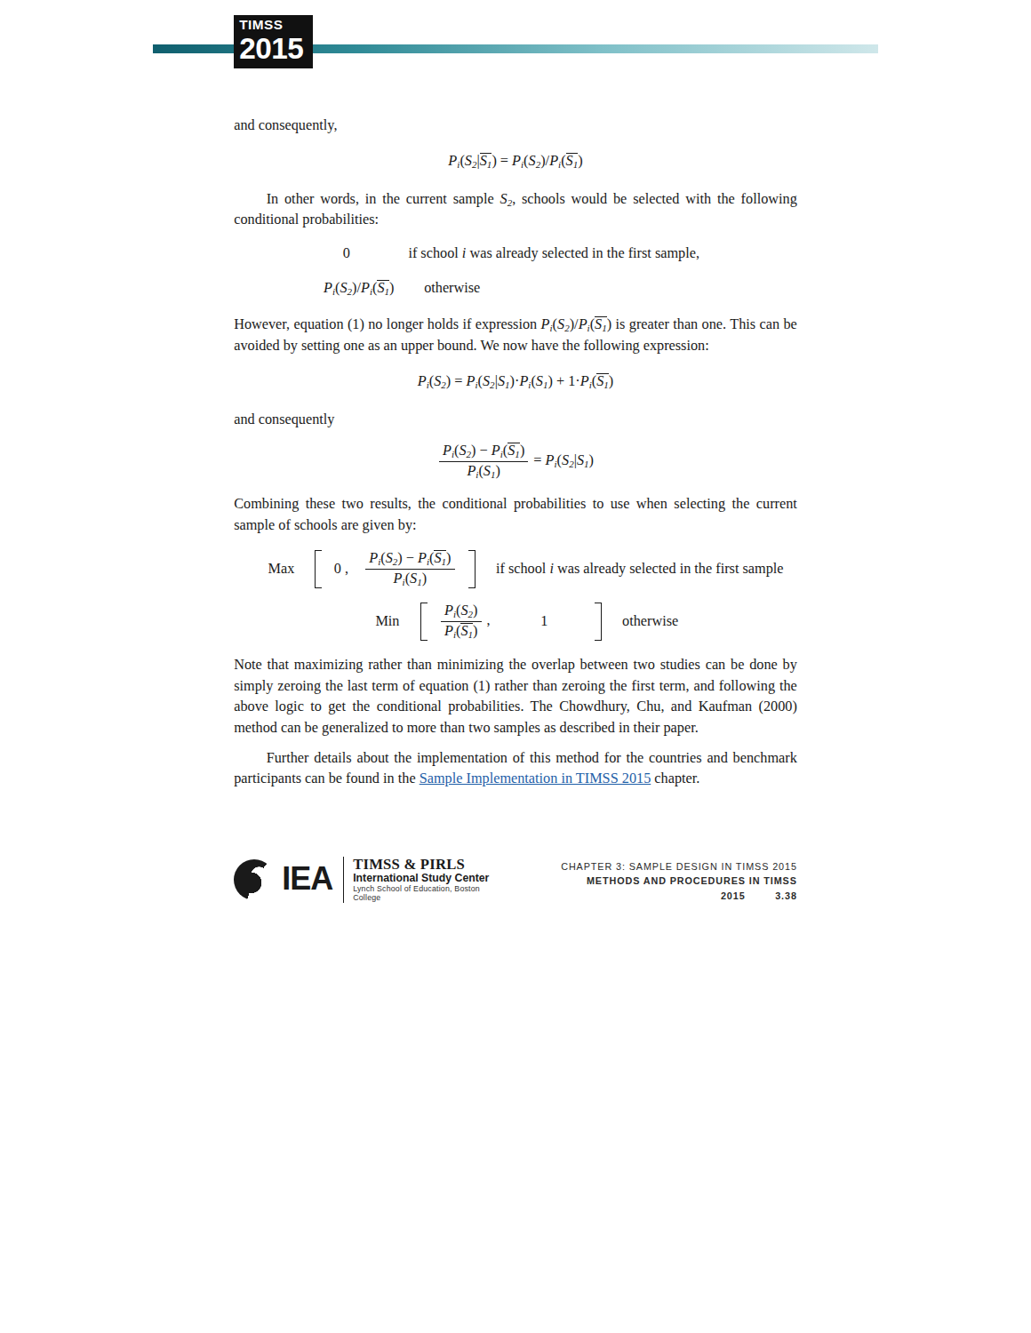TIMSS 2015
and consequently,
Pi(S2|S1) = Pi(S2)/Pi(S1)
In other words, in the current sample S2, schools would be selected with the following conditional probabilities:
0 if school i was already selected in the first sample,
Pi(S2)/Pi(S1) otherwise
However, equation (1) no longer holds if expression Pi(S2)/Pi(S1) is greater than one. This can be avoided by setting one as an upper bound. We now have the following expression:
Pi(S2) = Pi(S2|S1)·Pi(S1) + 1·Pi(S1)
and consequently
Pi(S2) − Pi(S1) Pi(S1) = Pi(S2|S1)
Combining these two results, the conditional probabilities to use when selecting the current sample of schools are given by:
Max 0 , Pi(S2) − Pi(S1) Pi(S1) if school i was already selected in the first sample
Min Pi(S2) Pi(S1) , 1 otherwise
Note that maximizing rather than minimizing the overlap between two studies can be done by simply zeroing the last term of equation (1) rather than zeroing the first term, and following the above logic to get the conditional probabilities. The Chowdhury, Chu, and Kaufman (2000) method can be generalized to more than two samples as described in their paper.
Further details about the implementation of this method for the countries and benchmark participants can be found in the Sample Implementation in TIMSS 2015 chapter.
IEA
TIMSS & PIRLS
International Study Center
Lynch School of Education, Boston College
CHAPTER 3: SAMPLE DESIGN IN TIMSS 2015
METHODS AND PROCEDURES IN TIMSS 20153.38